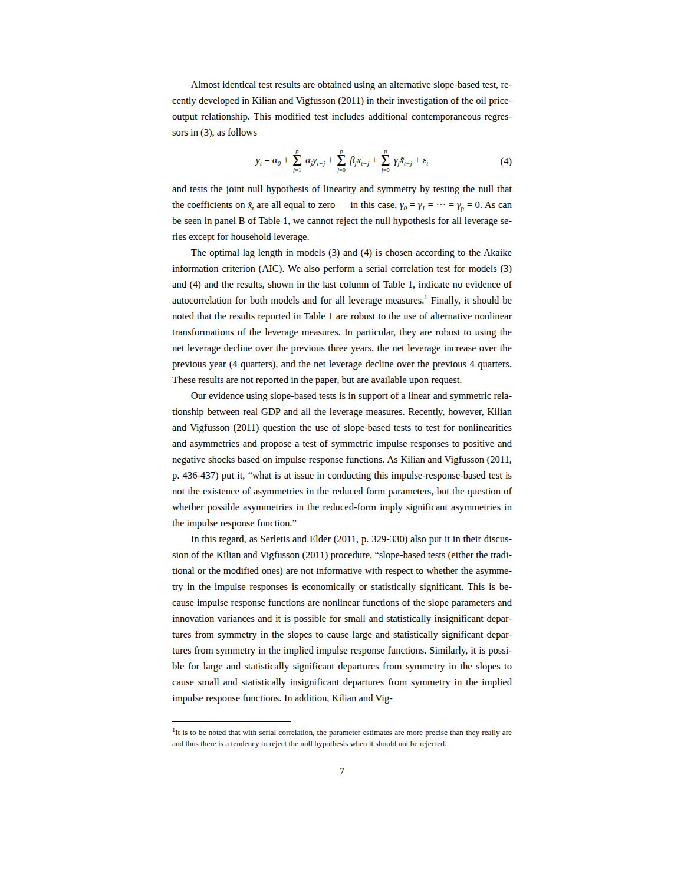Almost identical test results are obtained using an alternative slope-based test, recently developed in Kilian and Vigfusson (2011) in their investigation of the oil price-output relationship. This modified test includes additional contemporaneous regressors in (3), as follows
yt = α0 + pΣj=1 αjyt−j + pΣj=0 βjxt−j + pΣj=0 γjx̃t−j + εt (4)
and tests the joint null hypothesis of linearity and symmetry by testing the null that the coefficients on x̃t are all equal to zero — in this case, γ0 = γ1 = ··· = γp = 0. As can be seen in panel B of Table 1, we cannot reject the null hypothesis for all leverage series except for household leverage.
The optimal lag length in models (3) and (4) is chosen according to the Akaike information criterion (AIC). We also perform a serial correlation test for models (3) and (4) and the results, shown in the last column of Table 1, indicate no evidence of autocorrelation for both models and for all leverage measures.1 Finally, it should be noted that the results reported in Table 1 are robust to the use of alternative nonlinear transformations of the leverage measures. In particular, they are robust to using the net leverage decline over the previous three years, the net leverage increase over the previous year (4 quarters), and the net leverage decline over the previous 4 quarters. These results are not reported in the paper, but are available upon request.
Our evidence using slope-based tests is in support of a linear and symmetric relationship between real GDP and all the leverage measures. Recently, however, Kilian and Vigfusson (2011) question the use of slope-based tests to test for nonlinearities and asymmetries and propose a test of symmetric impulse responses to positive and negative shocks based on impulse response functions. As Kilian and Vigfusson (2011, p. 436-437) put it, “what is at issue in conducting this impulse-response-based test is not the existence of asymmetries in the reduced form parameters, but the question of whether possible asymmetries in the reduced-form imply significant asymmetries in the impulse response function.”
In this regard, as Serletis and Elder (2011, p. 329-330) also put it in their discussion of the Kilian and Vigfusson (2011) procedure, “slope-based tests (either the traditional or the modified ones) are not informative with respect to whether the asymmetry in the impulse responses is economically or statistically significant. This is because impulse response functions are nonlinear functions of the slope parameters and innovation variances and it is possible for small and statistically insignificant departures from symmetry in the slopes to cause large and statistically significant departures from symmetry in the implied impulse response functions. Similarly, it is possible for large and statistically significant departures from symmetry in the slopes to cause small and statistically insignificant departures from symmetry in the implied impulse response functions. In addition, Kilian and Vig-
1It is to be noted that with serial correlation, the parameter estimates are more precise than they really are and thus there is a tendency to reject the null hypothesis when it should not be rejected.
7